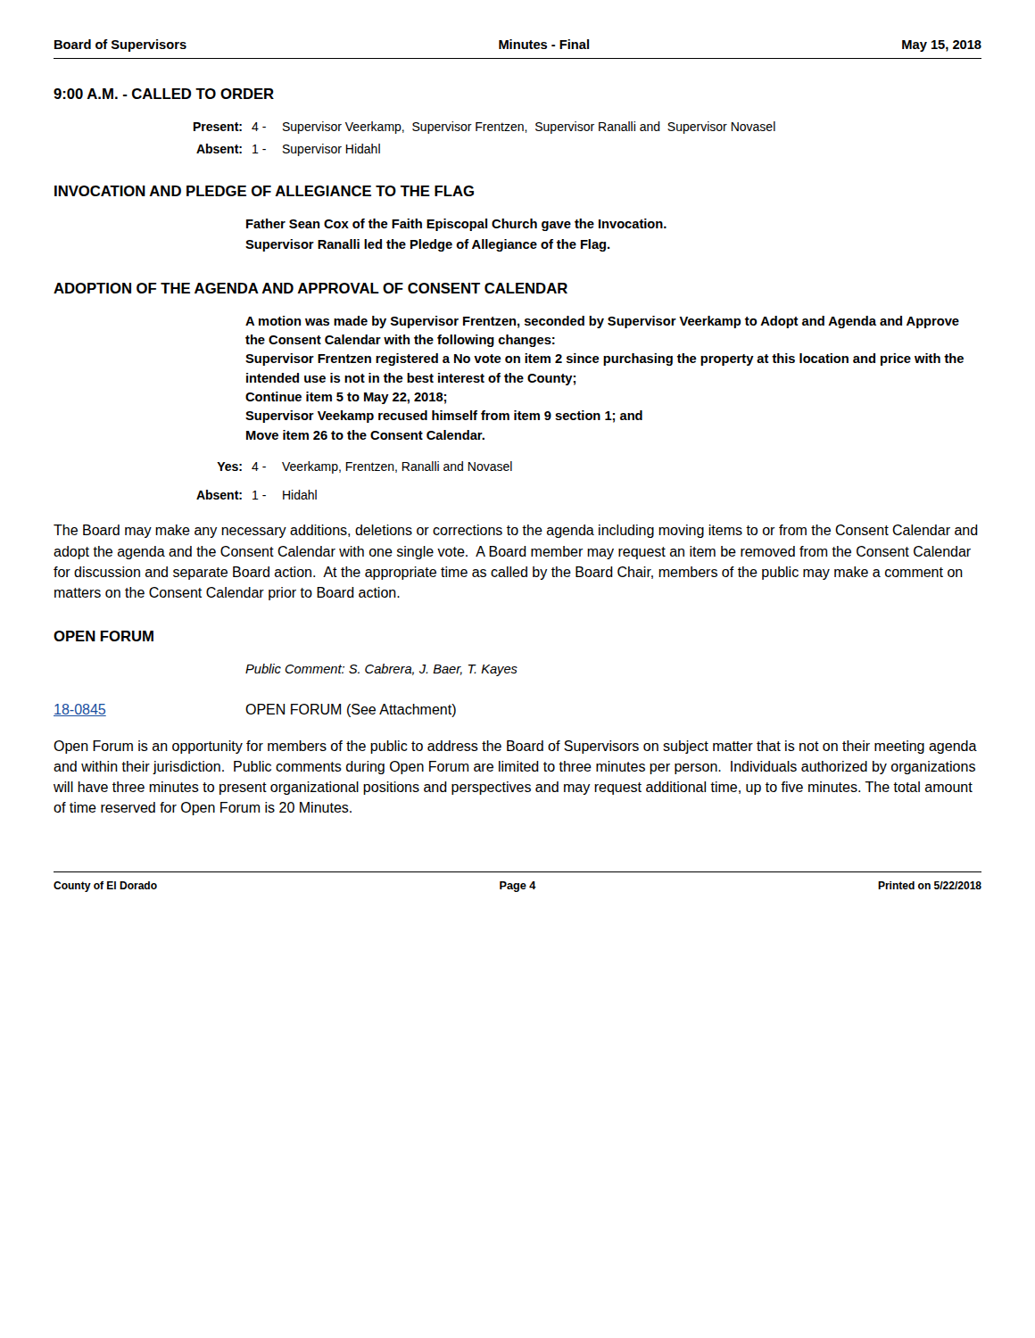Board of Supervisors
Minutes - Final
May 15, 2018
9:00 A.M. - CALLED TO ORDER
Present:
4 -
Supervisor Veerkamp, Supervisor Frentzen, Supervisor Ranalli and Supervisor Novasel
Absent:
1 -
Supervisor Hidahl
INVOCATION AND PLEDGE OF ALLEGIANCE TO THE FLAG
Father Sean Cox of the Faith Episcopal Church gave the Invocation.
Supervisor Ranalli led the Pledge of Allegiance of the Flag.
ADOPTION OF THE AGENDA AND APPROVAL OF CONSENT CALENDAR
A motion was made by Supervisor Frentzen, seconded by Supervisor Veerkamp to Adopt and Agenda and Approve the Consent Calendar with the following changes:
Supervisor Frentzen registered a No vote on item 2 since purchasing the property at this location and price with the intended use is not in the best interest of the County;
Continue item 5 to May 22, 2018;
Supervisor Veekamp recused himself from item 9 section 1; and
Move item 26 to the Consent Calendar.
Yes:
4 -
Veerkamp, Frentzen, Ranalli and Novasel
Absent:
1 -
Hidahl
The Board may make any necessary additions, deletions or corrections to the agenda including moving items to or from the Consent Calendar and adopt the agenda and the Consent Calendar with one single vote. A Board member may request an item be removed from the Consent Calendar for discussion and separate Board action. At the appropriate time as called by the Board Chair, members of the public may make a comment on matters on the Consent Calendar prior to Board action.
OPEN FORUM
Public Comment: S. Cabrera, J. Baer, T. Kayes
18-0845
OPEN FORUM (See Attachment)
Open Forum is an opportunity for members of the public to address the Board of Supervisors on subject matter that is not on their meeting agenda and within their jurisdiction. Public comments during Open Forum are limited to three minutes per person. Individuals authorized by organizations will have three minutes to present organizational positions and perspectives and may request additional time, up to five minutes. The total amount of time reserved for Open Forum is 20 Minutes.
County of El Dorado
Page 4
Printed on 5/22/2018